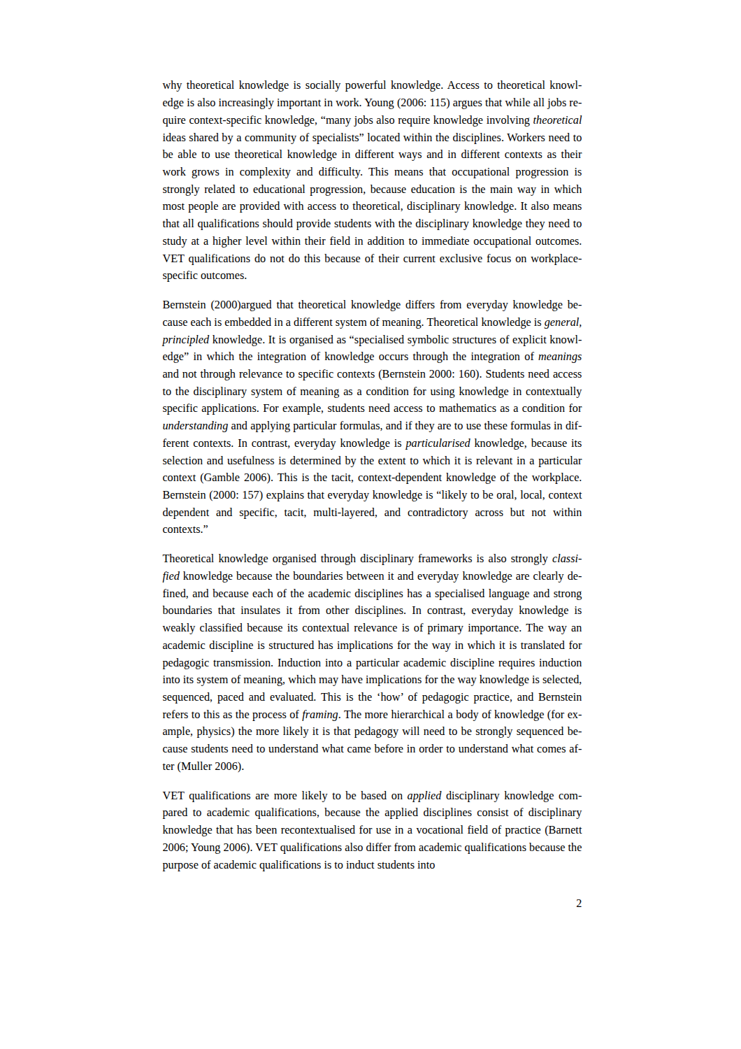why theoretical knowledge is socially powerful knowledge. Access to theoretical knowledge is also increasingly important in work. Young (2006: 115) argues that while all jobs require context-specific knowledge, “many jobs also require knowledge involving theoretical ideas shared by a community of specialists” located within the disciplines. Workers need to be able to use theoretical knowledge in different ways and in different contexts as their work grows in complexity and difficulty. This means that occupational progression is strongly related to educational progression, because education is the main way in which most people are provided with access to theoretical, disciplinary knowledge. It also means that all qualifications should provide students with the disciplinary knowledge they need to study at a higher level within their field in addition to immediate occupational outcomes. VET qualifications do not do this because of their current exclusive focus on workplace-specific outcomes.
Bernstein (2000)argued that theoretical knowledge differs from everyday knowledge because each is embedded in a different system of meaning. Theoretical knowledge is general, principled knowledge. It is organised as “specialised symbolic structures of explicit knowledge” in which the integration of knowledge occurs through the integration of meanings and not through relevance to specific contexts (Bernstein 2000: 160). Students need access to the disciplinary system of meaning as a condition for using knowledge in contextually specific applications. For example, students need access to mathematics as a condition for understanding and applying particular formulas, and if they are to use these formulas in different contexts. In contrast, everyday knowledge is particularised knowledge, because its selection and usefulness is determined by the extent to which it is relevant in a particular context (Gamble 2006). This is the tacit, context-dependent knowledge of the workplace. Bernstein (2000: 157) explains that everyday knowledge is “likely to be oral, local, context dependent and specific, tacit, multi-layered, and contradictory across but not within contexts.”
Theoretical knowledge organised through disciplinary frameworks is also strongly classified knowledge because the boundaries between it and everyday knowledge are clearly defined, and because each of the academic disciplines has a specialised language and strong boundaries that insulates it from other disciplines. In contrast, everyday knowledge is weakly classified because its contextual relevance is of primary importance. The way an academic discipline is structured has implications for the way in which it is translated for pedagogic transmission. Induction into a particular academic discipline requires induction into its system of meaning, which may have implications for the way knowledge is selected, sequenced, paced and evaluated. This is the ‘how’ of pedagogic practice, and Bernstein refers to this as the process of framing. The more hierarchical a body of knowledge (for example, physics) the more likely it is that pedagogy will need to be strongly sequenced because students need to understand what came before in order to understand what comes after (Muller 2006).
VET qualifications are more likely to be based on applied disciplinary knowledge compared to academic qualifications, because the applied disciplines consist of disciplinary knowledge that has been recontextualised for use in a vocational field of practice (Barnett 2006; Young 2006). VET qualifications also differ from academic qualifications because the purpose of academic qualifications is to induct students into
2